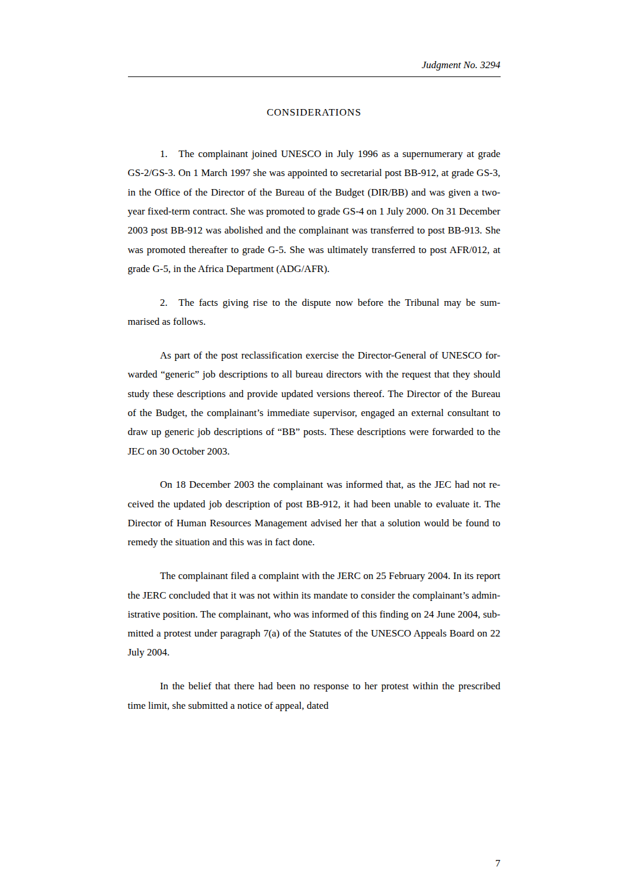Judgment No. 3294
CONSIDERATIONS
1. The complainant joined UNESCO in July 1996 as a supernumerary at grade GS-2/GS-3. On 1 March 1997 she was appointed to secretarial post BB-912, at grade GS-3, in the Office of the Director of the Bureau of the Budget (DIR/BB) and was given a two-year fixed-term contract. She was promoted to grade GS-4 on 1 July 2000. On 31 December 2003 post BB-912 was abolished and the complainant was transferred to post BB-913. She was promoted thereafter to grade G-5. She was ultimately transferred to post AFR/012, at grade G-5, in the Africa Department (ADG/AFR).
2. The facts giving rise to the dispute now before the Tribunal may be summarised as follows.
As part of the post reclassification exercise the Director-General of UNESCO forwarded “generic” job descriptions to all bureau directors with the request that they should study these descriptions and provide updated versions thereof. The Director of the Bureau of the Budget, the complainant’s immediate supervisor, engaged an external consultant to draw up generic job descriptions of “BB” posts. These descriptions were forwarded to the JEC on 30 October 2003.
On 18 December 2003 the complainant was informed that, as the JEC had not received the updated job description of post BB-912, it had been unable to evaluate it. The Director of Human Resources Management advised her that a solution would be found to remedy the situation and this was in fact done.
The complainant filed a complaint with the JERC on 25 February 2004. In its report the JERC concluded that it was not within its mandate to consider the complainant’s administrative position. The complainant, who was informed of this finding on 24 June 2004, submitted a protest under paragraph 7(a) of the Statutes of the UNESCO Appeals Board on 22 July 2004.
In the belief that there had been no response to her protest within the prescribed time limit, she submitted a notice of appeal, dated
7